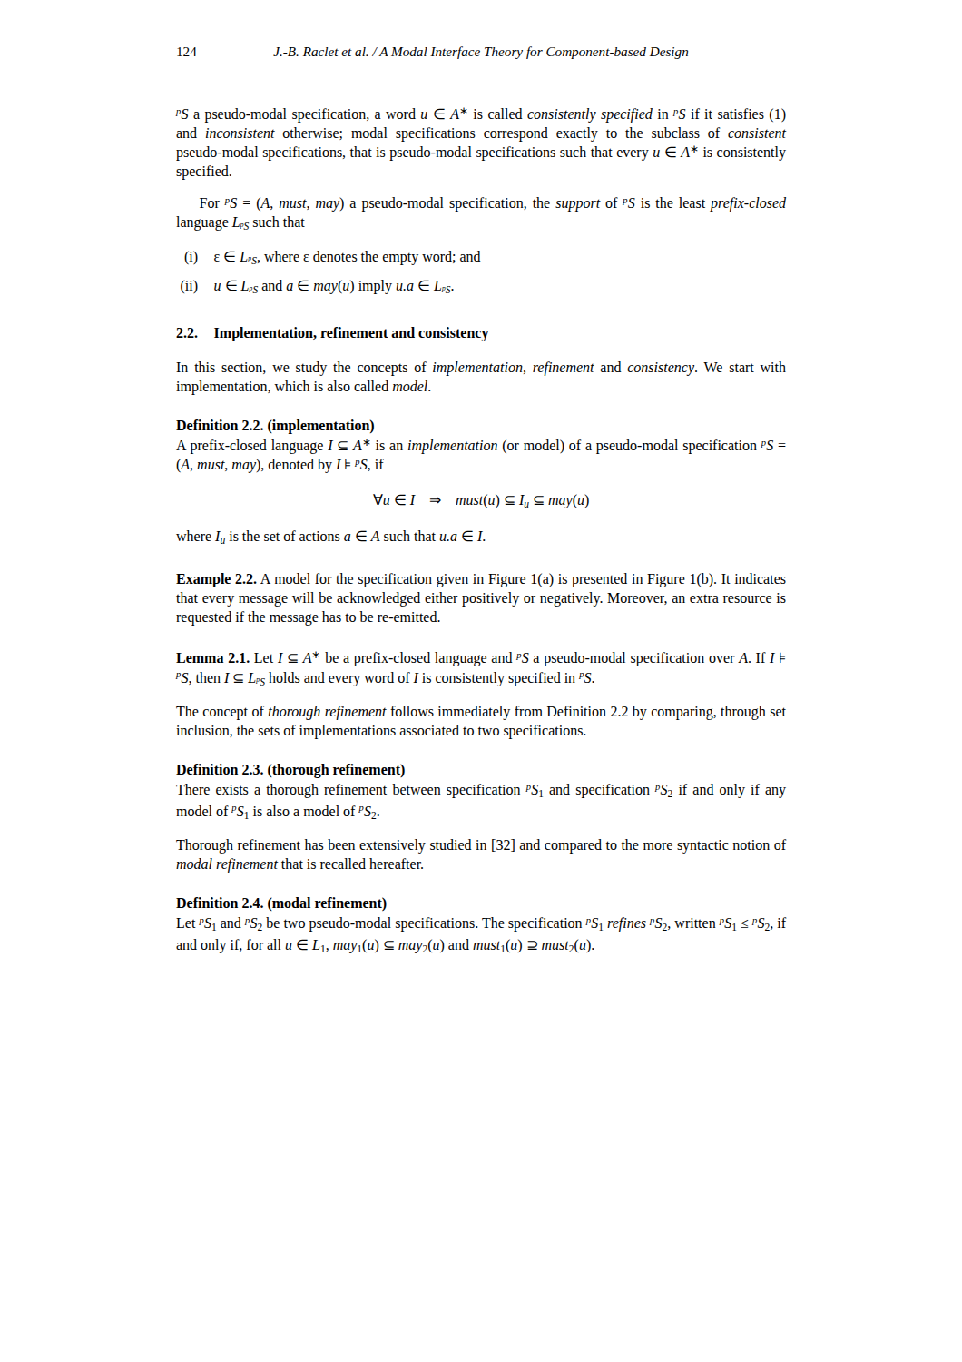124
J.-B. Raclet et al. / A Modal Interface Theory for Component-based Design
pS a pseudo-modal specification, a word u ∈ A∗ is called consistently specified in pS if it satisfies (1) and inconsistent otherwise; modal specifications correspond exactly to the subclass of consistent pseudo-modal specifications, that is pseudo-modal specifications such that every u ∈ A∗ is consistently specified.
For pS = (A, must, may) a pseudo-modal specification, the support of pS is the least prefix-closed language LpS such that
(i)
ε ∈ LpS, where ε denotes the empty word; and
(ii)
u ∈ LpS and a ∈ may(u) imply u.a ∈ LpS.
2.2. Implementation, refinement and consistency
In this section, we study the concepts of implementation, refinement and consistency. We start with implementation, which is also called model.
Definition 2.2. (implementation)
A prefix-closed language I ⊆ A∗ is an implementation (or model) of a pseudo-modal specification pS = (A, must, may), denoted by I ⊧ pS, if
∀u ∈ I ⇒ must(u) ⊆ Iu ⊆ may(u)
where Iu is the set of actions a ∈ A such that u.a ∈ I.
Example 2.2. A model for the specification given in Figure 1(a) is presented in Figure 1(b). It indicates that every message will be acknowledged either positively or negatively. Moreover, an extra resource is requested if the message has to be re-emitted.
Lemma 2.1. Let I ⊆ A∗ be a prefix-closed language and pS a pseudo-modal specification over A. If I ⊧ pS, then I ⊆ LpS holds and every word of I is consistently specified in pS.
The concept of thorough refinement follows immediately from Definition 2.2 by comparing, through set inclusion, the sets of implementations associated to two specifications.
Definition 2.3. (thorough refinement)
There exists a thorough refinement between specification pS1 and specification pS2 if and only if any model of pS1 is also a model of pS2.
Thorough refinement has been extensively studied in [32] and compared to the more syntactic notion of modal refinement that is recalled hereafter.
Definition 2.4. (modal refinement)
Let pS1 and pS2 be two pseudo-modal specifications. The specification pS1 refines pS2, written pS1 ≤ pS2, if and only if, for all u ∈ L1, may1(u) ⊆ may2(u) and must1(u) ⊇ must2(u).